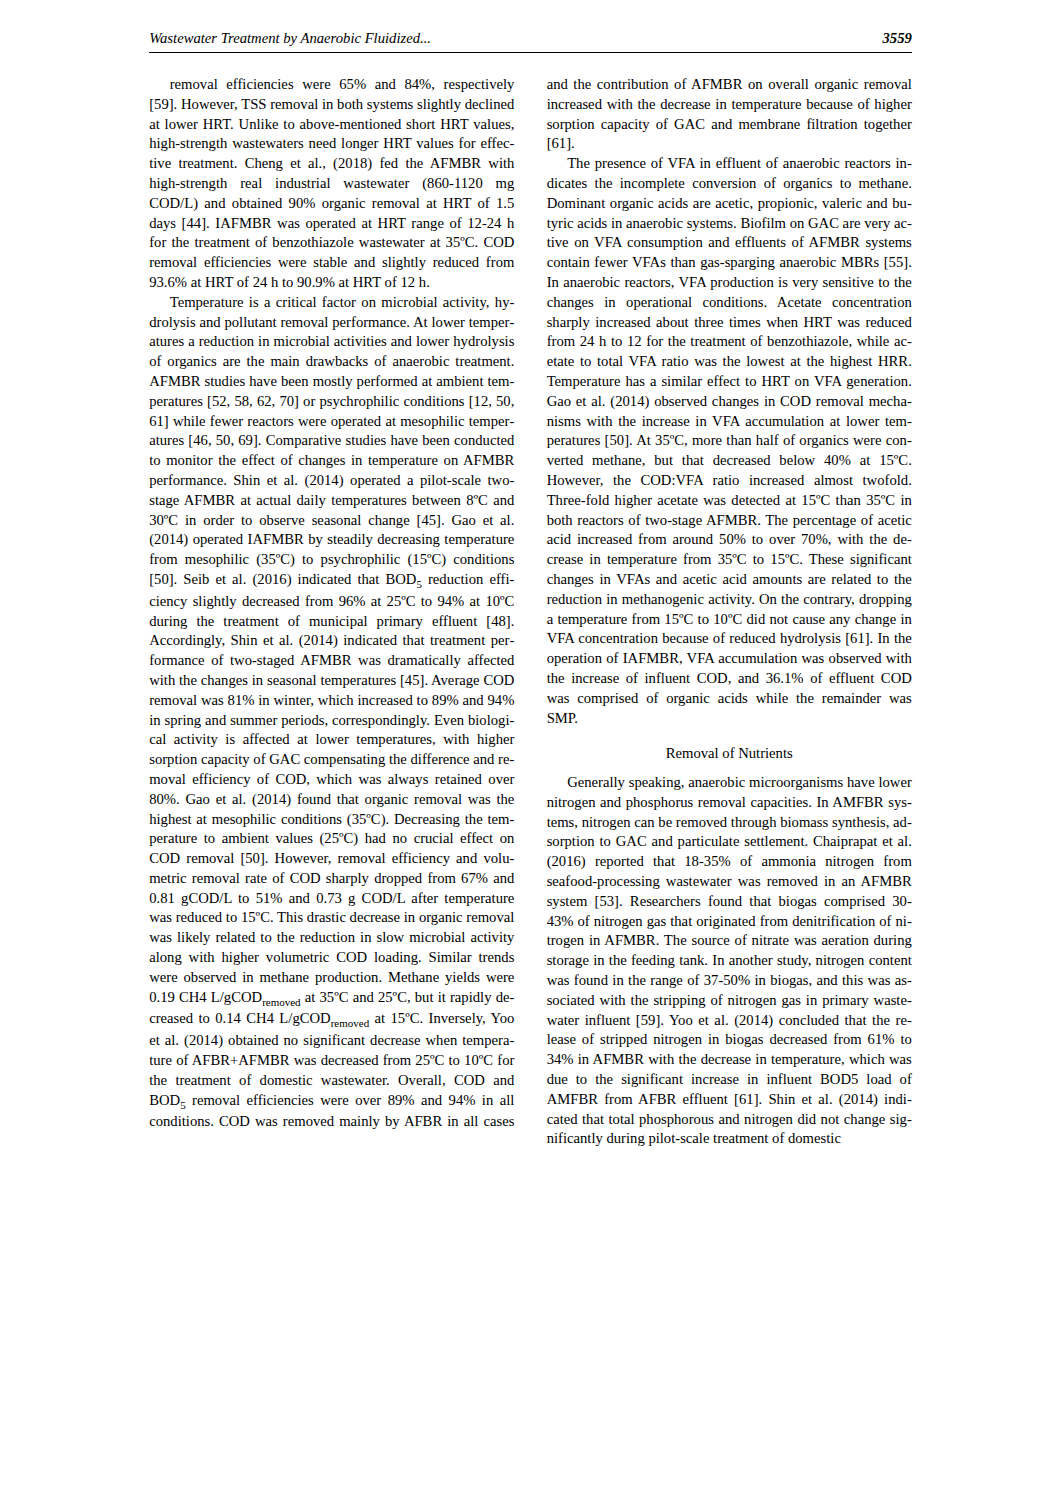Wastewater Treatment by Anaerobic Fluidized... 3559
removal efficiencies were 65% and 84%, respectively [59]. However, TSS removal in both systems slightly declined at lower HRT. Unlike to above-mentioned short HRT values, high-strength wastewaters need longer HRT values for effective treatment. Cheng et al., (2018) fed the AFMBR with high-strength real industrial wastewater (860-1120 mg COD/L) and obtained 90% organic removal at HRT of 1.5 days [44]. IAFMBR was operated at HRT range of 12-24 h for the treatment of benzothiazole wastewater at 35ºC. COD removal efficiencies were stable and slightly reduced from 93.6% at HRT of 24 h to 90.9% at HRT of 12 h.
Temperature is a critical factor on microbial activity, hydrolysis and pollutant removal performance. At lower temperatures a reduction in microbial activities and lower hydrolysis of organics are the main drawbacks of anaerobic treatment. AFMBR studies have been mostly performed at ambient temperatures [52, 58, 62, 70] or psychrophilic conditions [12, 50, 61] while fewer reactors were operated at mesophilic temperatures [46, 50, 69]. Comparative studies have been conducted to monitor the effect of changes in temperature on AFMBR performance. Shin et al. (2014) operated a pilot-scale two-stage AFMBR at actual daily temperatures between 8ºC and 30ºC in order to observe seasonal change [45]. Gao et al. (2014) operated IAFMBR by steadily decreasing temperature from mesophilic (35ºC) to psychrophilic (15ºC) conditions [50]. Seib et al. (2016) indicated that BOD5 reduction efficiency slightly decreased from 96% at 25ºC to 94% at 10ºC during the treatment of municipal primary effluent [48]. Accordingly, Shin et al. (2014) indicated that treatment performance of two-staged AFMBR was dramatically affected with the changes in seasonal temperatures [45]. Average COD removal was 81% in winter, which increased to 89% and 94% in spring and summer periods, correspondingly. Even biological activity is affected at lower temperatures, with higher sorption capacity of GAC compensating the difference and removal efficiency of COD, which was always retained over 80%. Gao et al. (2014) found that organic removal was the highest at mesophilic conditions (35ºC). Decreasing the temperature to ambient values (25ºC) had no crucial effect on COD removal [50]. However, removal efficiency and volumetric removal rate of COD sharply dropped from 67% and 0.81 gCOD/L to 51% and 0.73 g COD/L after temperature was reduced to 15ºC. This drastic decrease in organic removal was likely related to the reduction in slow microbial activity along with higher volumetric COD loading. Similar trends were observed in methane production. Methane yields were 0.19 CH4 L/gCODremoved at 35ºC and 25ºC, but it rapidly decreased to 0.14 CH4 L/gCODremoved at 15ºC. Inversely, Yoo et al. (2014) obtained no significant decrease when temperature of AFBR+AFMBR was decreased from 25ºC to 10ºC for the treatment of domestic wastewater. Overall, COD and BOD5 removal efficiencies were over 89% and 94% in all conditions. COD was removed mainly by AFBR in all cases and the contribution of AFMBR on overall organic removal increased with the decrease in temperature because of higher sorption capacity of GAC and membrane filtration together [61].
The presence of VFA in effluent of anaerobic reactors indicates the incomplete conversion of organics to methane. Dominant organic acids are acetic, propionic, valeric and butyric acids in anaerobic systems. Biofilm on GAC are very active on VFA consumption and effluents of AFMBR systems contain fewer VFAs than gas-sparging anaerobic MBRs [55]. In anaerobic reactors, VFA production is very sensitive to the changes in operational conditions. Acetate concentration sharply increased about three times when HRT was reduced from 24 h to 12 for the treatment of benzothiazole, while acetate to total VFA ratio was the lowest at the highest HRR. Temperature has a similar effect to HRT on VFA generation. Gao et al. (2014) observed changes in COD removal mechanisms with the increase in VFA accumulation at lower temperatures [50]. At 35ºC, more than half of organics were converted methane, but that decreased below 40% at 15ºC. However, the COD:VFA ratio increased almost twofold. Three-fold higher acetate was detected at 15ºC than 35ºC in both reactors of two-stage AFMBR. The percentage of acetic acid increased from around 50% to over 70%, with the decrease in temperature from 35ºC to 15ºC. These significant changes in VFAs and acetic acid amounts are related to the reduction in methanogenic activity. On the contrary, dropping a temperature from 15ºC to 10ºC did not cause any change in VFA concentration because of reduced hydrolysis [61]. In the operation of IAFMBR, VFA accumulation was observed with the increase of influent COD, and 36.1% of effluent COD was comprised of organic acids while the remainder was SMP.
Removal of Nutrients
Generally speaking, anaerobic microorganisms have lower nitrogen and phosphorus removal capacities. In AMFBR systems, nitrogen can be removed through biomass synthesis, adsorption to GAC and particulate settlement. Chaiprapat et al. (2016) reported that 18-35% of ammonia nitrogen from seafood-processing wastewater was removed in an AFMBR system [53]. Researchers found that biogas comprised 30-43% of nitrogen gas that originated from denitrification of nitrogen in AFMBR. The source of nitrate was aeration during storage in the feeding tank. In another study, nitrogen content was found in the range of 37-50% in biogas, and this was associated with the stripping of nitrogen gas in primary wastewater influent [59]. Yoo et al. (2014) concluded that the release of stripped nitrogen in biogas decreased from 61% to 34% in AFMBR with the decrease in temperature, which was due to the significant increase in influent BOD5 load of AMFBR from AFBR effluent [61]. Shin et al. (2014) indicated that total phosphorous and nitrogen did not change significantly during pilot-scale treatment of domestic